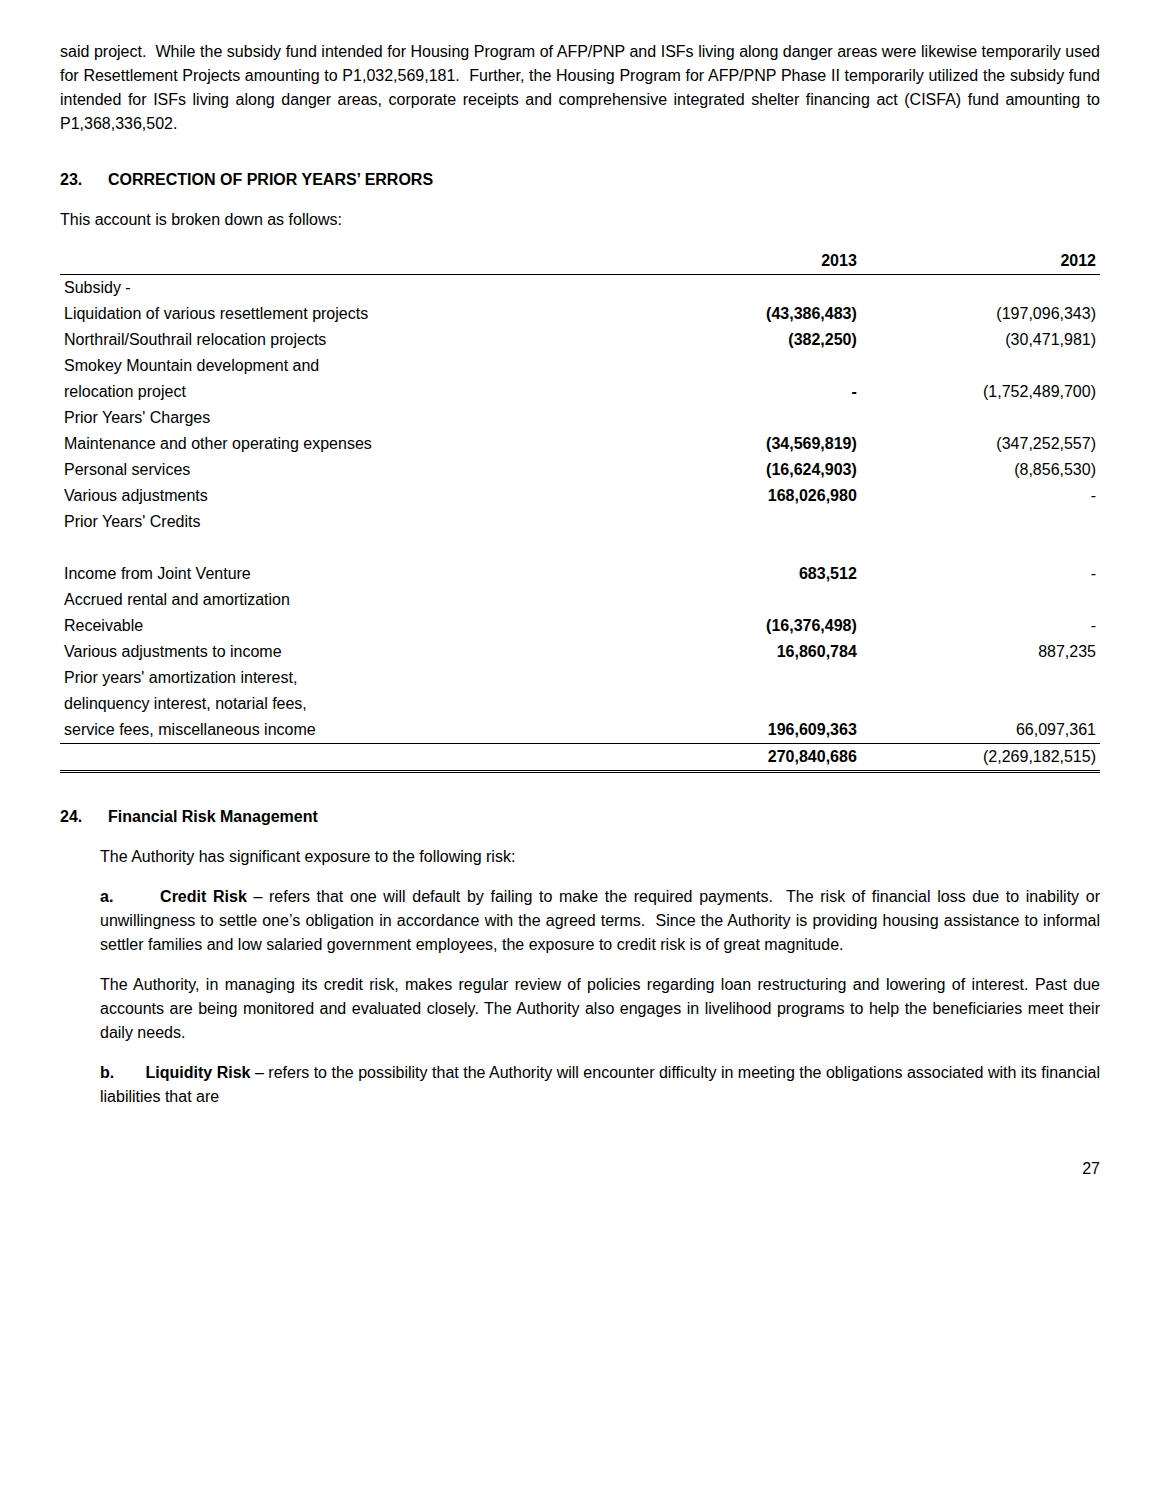said project. While the subsidy fund intended for Housing Program of AFP/PNP and ISFs living along danger areas were likewise temporarily used for Resettlement Projects amounting to P1,032,569,181. Further, the Housing Program for AFP/PNP Phase II temporarily utilized the subsidy fund intended for ISFs living along danger areas, corporate receipts and comprehensive integrated shelter financing act (CISFA) fund amounting to P1,368,336,502.
23. CORRECTION OF PRIOR YEARS’ ERRORS
This account is broken down as follows:
| | 2013 | 2012 |
| --- | --- | --- |
| Subsidy - | | |
| Liquidation of various resettlement projects | (43,386,483) | (197,096,343) |
| Northrail/Southrail relocation projects | (382,250) | (30,471,981) |
| Smokey Mountain development and | | |
| relocation project | - | (1,752,489,700) |
| Prior Years' Charges | | |
| Maintenance and other operating expenses | (34,569,819) | (347,252,557) |
| Personal services | (16,624,903) | (8,856,530) |
| Various adjustments | 168,026,980 | - |
| Prior Years' Credits | | |
| Income from Joint Venture | 683,512 | - |
| Accrued rental and amortization | | |
| Receivable | (16,376,498) | - |
| Various adjustments to income | 16,860,784 | 887,235 |
| Prior years' amortization interest, | | |
| delinquency interest, notarial fees, | | |
| service fees, miscellaneous income | 196,609,363 | 66,097,361 |
| | 270,840,686 | (2,269,182,515) |
24. Financial Risk Management
The Authority has significant exposure to the following risk:
a. Credit Risk – refers that one will default by failing to make the required payments. The risk of financial loss due to inability or unwillingness to settle one’s obligation in accordance with the agreed terms. Since the Authority is providing housing assistance to informal settler families and low salaried government employees, the exposure to credit risk is of great magnitude.
The Authority, in managing its credit risk, makes regular review of policies regarding loan restructuring and lowering of interest. Past due accounts are being monitored and evaluated closely. The Authority also engages in livelihood programs to help the beneficiaries meet their daily needs.
b. Liquidity Risk – refers to the possibility that the Authority will encounter difficulty in meeting the obligations associated with its financial liabilities that are
27